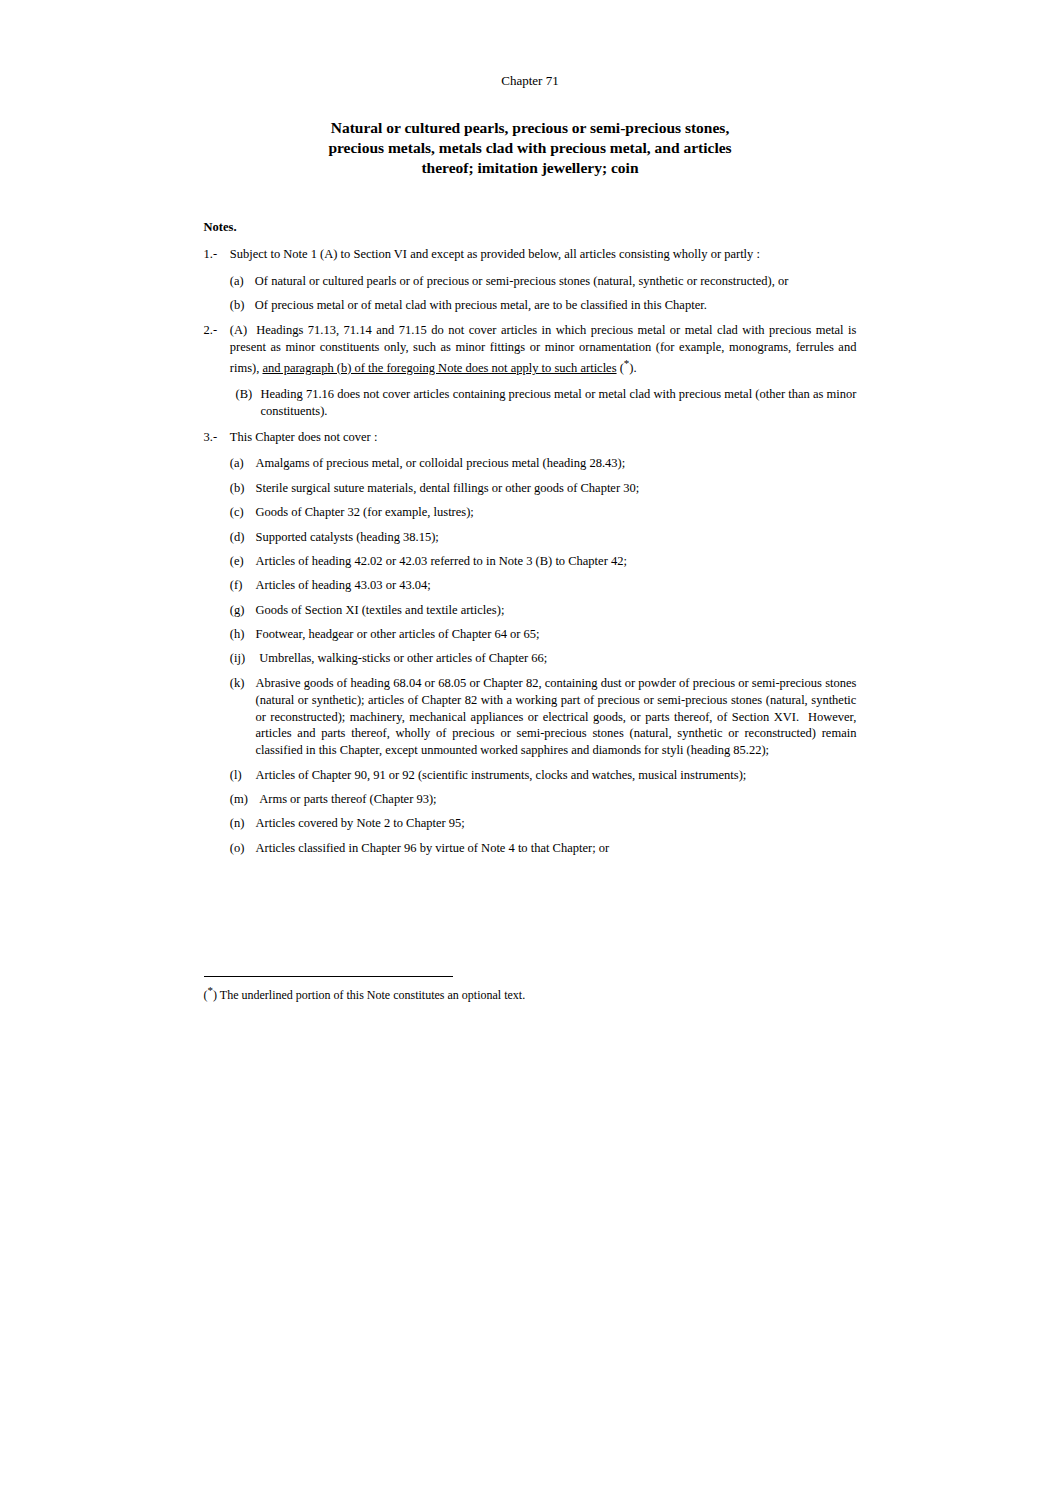Chapter 71
Natural or cultured pearls, precious or semi-precious stones,
precious metals, metals clad with precious metal, and articles
thereof; imitation jewellery; coin
Notes.
1.-
Subject to Note 1 (A) to Section VI and except as provided below, all articles consisting wholly or partly :
(a)
Of natural or cultured pearls or of precious or semi-precious stones (natural, synthetic or reconstructed), or
(b)
Of precious metal or of metal clad with precious metal, are to be classified in this Chapter.
2.-
(A) Headings 71.13, 71.14 and 71.15 do not cover articles in which precious metal or metal clad with precious metal is present as minor constituents only, such as minor fittings or minor ornamentation (for example, monograms, ferrules and rims), and paragraph (b) of the foregoing Note does not apply to such articles (*).
(B)
Heading 71.16 does not cover articles containing precious metal or metal clad with precious metal (other than as minor constituents).
3.-
This Chapter does not cover :
(a)
Amalgams of precious metal, or colloidal precious metal (heading 28.43);
(b)
Sterile surgical suture materials, dental fillings or other goods of Chapter 30;
(c)
Goods of Chapter 32 (for example, lustres);
(d)
Supported catalysts (heading 38.15);
(e)
Articles of heading 42.02 or 42.03 referred to in Note 3 (B) to Chapter 42;
(f)
Articles of heading 43.03 or 43.04;
(g)
Goods of Section XI (textiles and textile articles);
(h)
Footwear, headgear or other articles of Chapter 64 or 65;
(ij)
Umbrellas, walking-sticks or other articles of Chapter 66;
(k)
Abrasive goods of heading 68.04 or 68.05 or Chapter 82, containing dust or powder of precious or semi-precious stones (natural or synthetic); articles of Chapter 82 with a working part of precious or semi-precious stones (natural, synthetic or reconstructed); machinery, mechanical appliances or electrical goods, or parts thereof, of Section XVI. However, articles and parts thereof, wholly of precious or semi-precious stones (natural, synthetic or reconstructed) remain classified in this Chapter, except unmounted worked sapphires and diamonds for styli (heading 85.22);
(l)
Articles of Chapter 90, 91 or 92 (scientific instruments, clocks and watches, musical instruments);
(m)
Arms or parts thereof (Chapter 93);
(n)
Articles covered by Note 2 to Chapter 95;
(o)
Articles classified in Chapter 96 by virtue of Note 4 to that Chapter; or
(*) The underlined portion of this Note constitutes an optional text.